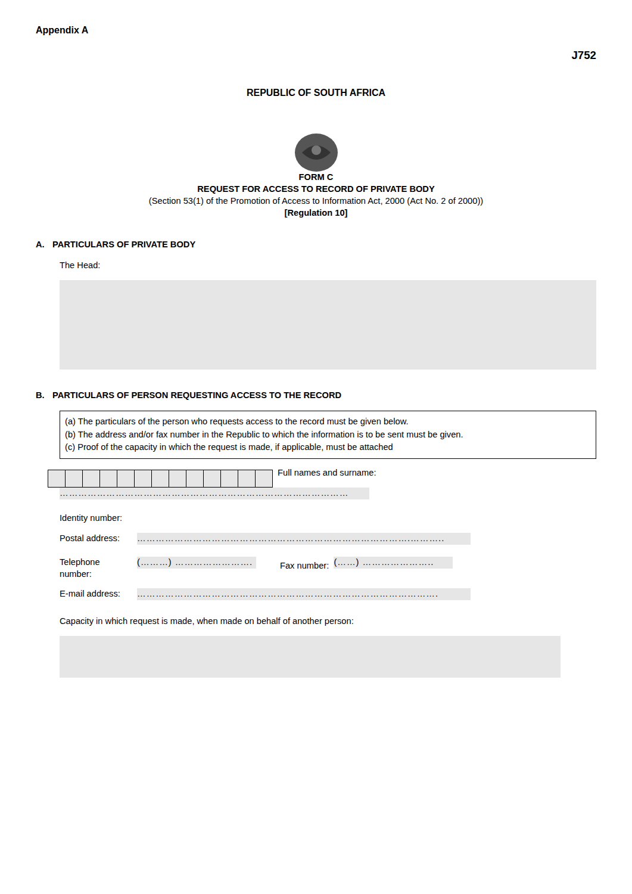Appendix A
J752
REPUBLIC OF SOUTH AFRICA
FORM C REQUEST FOR ACCESS TO RECORD OF PRIVATE BODY (Section 53(1) of the Promotion of Access to Information Act, 2000 (Act No. 2 of 2000)) [Regulation 10]
A. PARTICULARS OF PRIVATE BODY
The Head:
B. PARTICULARS OF PERSON REQUESTING ACCESS TO THE RECORD
(a) The particulars of the person who requests access to the record must be given below.
(b) The address and/or fax number in the Republic to which the information is to be sent must be given.
(c) Proof of the capacity in which the request is made, if applicable, must be attached
Full names and surname:
…………………………………………………………………………………
Identity number:
Postal address:…………………………………………………………………………….………..
Telephone
number:(………) ……………………. Fax number: (……) …………………..
E-mail address:…………………………………………………………………………………….
Capacity in which request is made, when made on behalf of another person: